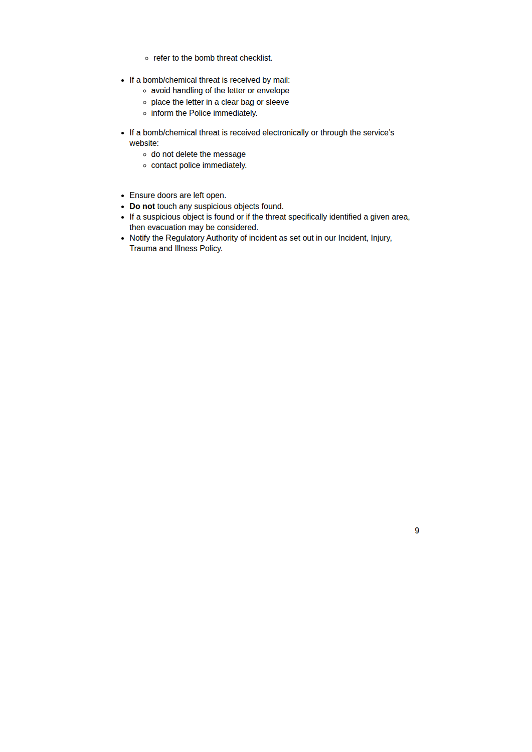refer to the bomb threat checklist.
If a bomb/chemical threat is received by mail:
avoid handling of the letter or envelope
place the letter in a clear bag or sleeve
inform the Police immediately.
If a bomb/chemical threat is received electronically or through the service’s website:
do not delete the message
contact police immediately.
Ensure doors are left open.
Do not touch any suspicious objects found.
If a suspicious object is found or if the threat specifically identified a given area, then evacuation may be considered.
Notify the Regulatory Authority of incident as set out in our Incident, Injury, Trauma and Illness Policy.
9